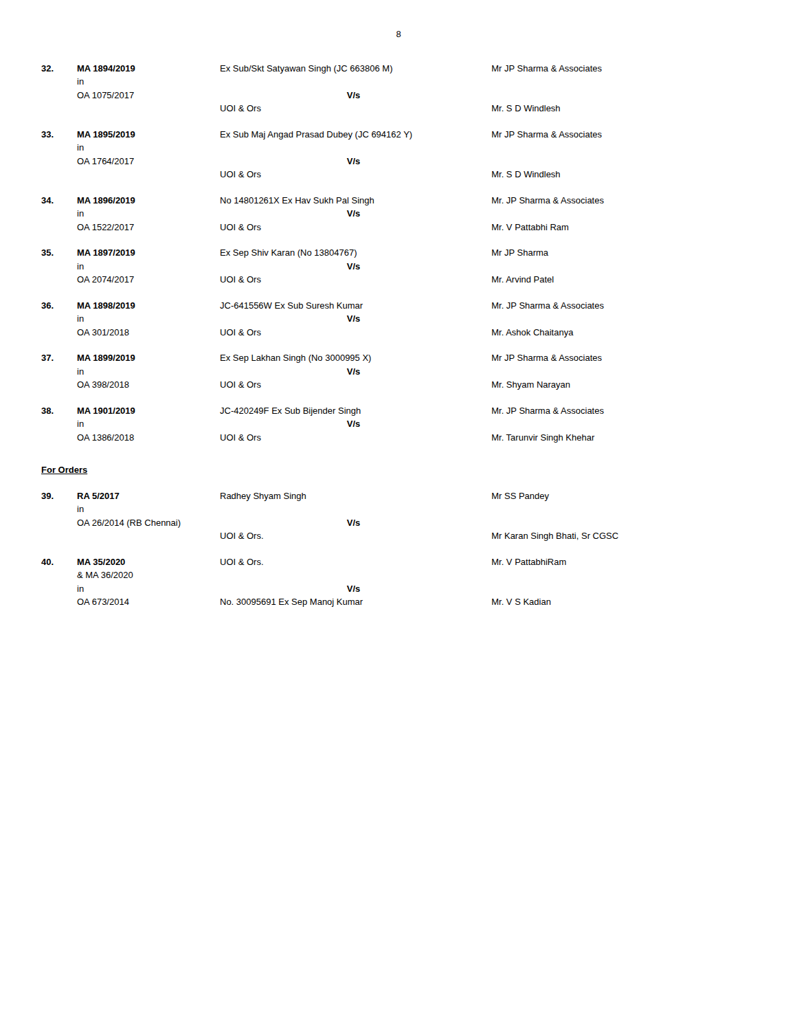8
| 32. | MA 1894/2019 in OA 1075/2017 | Ex Sub/Skt Satyawan Singh (JC 663806 M) V/s UOI & Ors | Mr JP Sharma & Associates Mr. S D Windlesh |
| 33. | MA 1895/2019 in OA 1764/2017 | Ex Sub Maj Angad Prasad Dubey (JC 694162 Y) V/s UOI & Ors | Mr JP Sharma & Associates Mr. S D Windlesh |
| 34. | MA 1896/2019 in OA 1522/2017 | No 14801261X Ex Hav Sukh Pal Singh V/s UOI & Ors | Mr. JP Sharma & Associates Mr. V Pattabhi Ram |
| 35. | MA 1897/2019 in OA 2074/2017 | Ex Sep Shiv Karan (No 13804767) V/s UOI & Ors | Mr JP Sharma Mr. Arvind Patel |
| 36. | MA 1898/2019 in OA 301/2018 | JC-641556W Ex Sub Suresh Kumar V/s UOI & Ors | Mr. JP Sharma & Associates Mr. Ashok Chaitanya |
| 37. | MA 1899/2019 in OA 398/2018 | Ex Sep Lakhan Singh (No 3000995 X) V/s UOI & Ors | Mr JP Sharma & Associates Mr. Shyam Narayan |
| 38. | MA 1901/2019 in OA 1386/2018 | JC-420249F Ex Sub Bijender Singh V/s UOI & Ors | Mr. JP Sharma & Associates Mr. Tarunvir Singh Khehar |
For Orders
| 39. | RA 5/2017 in OA 26/2014 (RB Chennai) | Radhey Shyam Singh V/s UOI & Ors. | Mr SS Pandey Mr Karan Singh Bhati, Sr CGSC |
| 40. | MA 35/2020 & MA 36/2020 in OA 673/2014 | UOI & Ors. V/s No. 30095691 Ex Sep Manoj Kumar | Mr. V PattabhiRam Mr. V S Kadian |